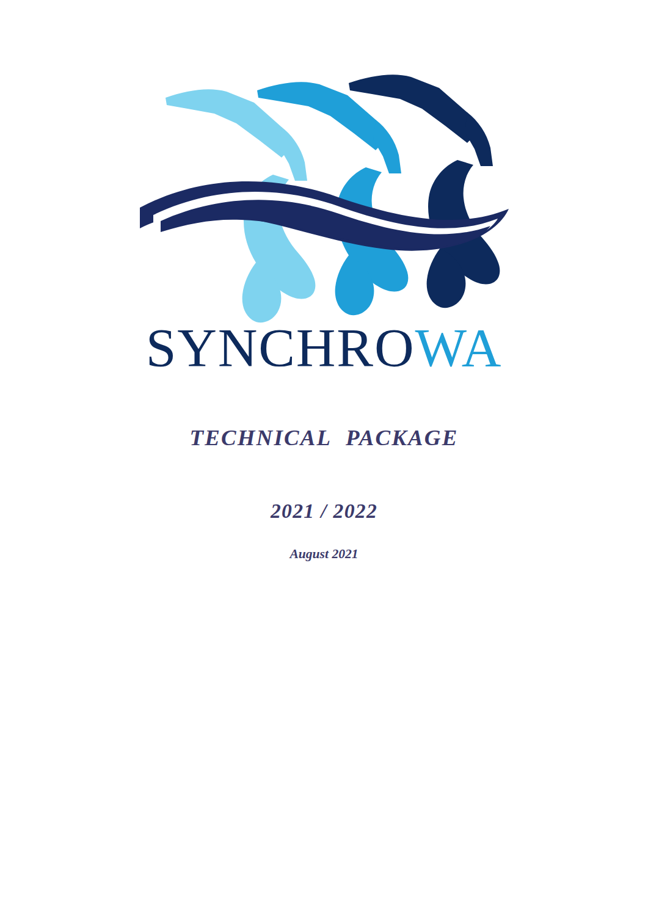SYNCHRO WA
TECHNICAL PACKAGE
2021 / 2022
August 2021